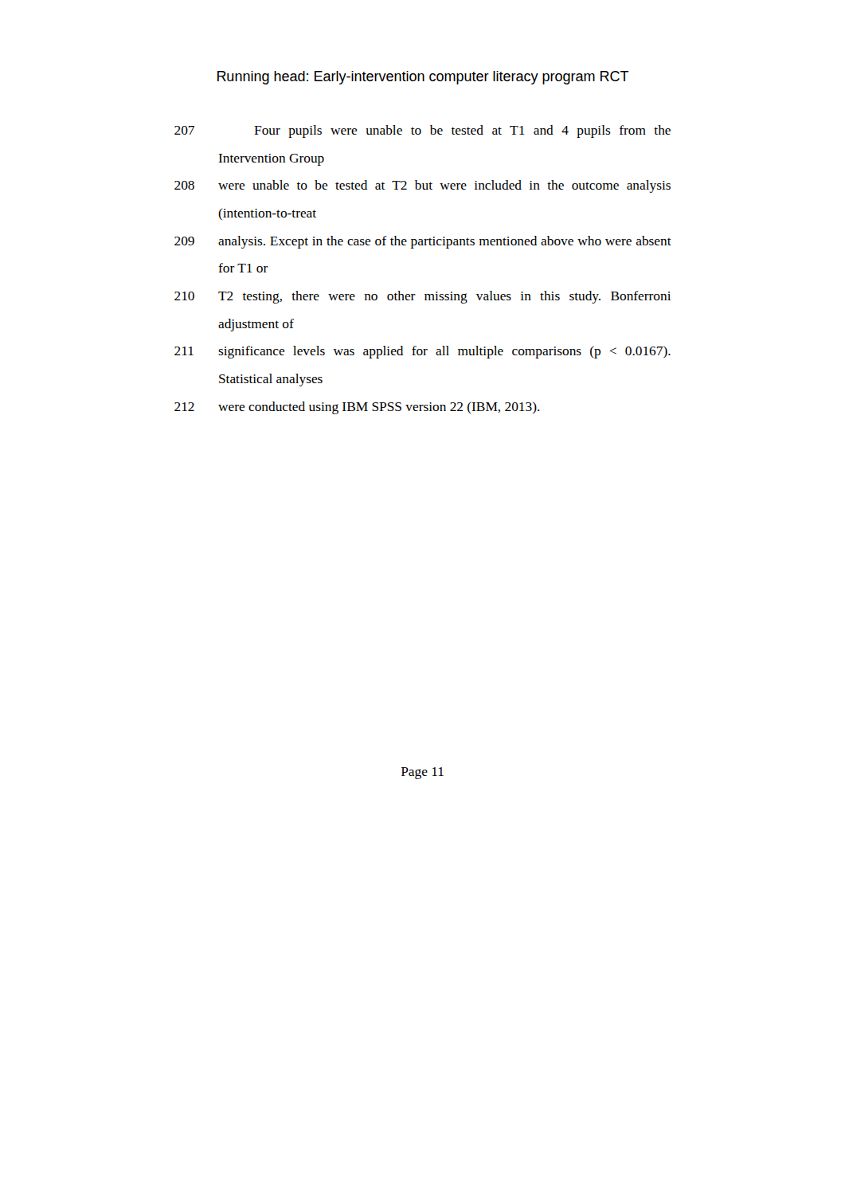Running head: Early-intervention computer literacy program RCT
207 Four pupils were unable to be tested at T1 and 4 pupils from the Intervention Group
208 were unable to be tested at T2 but were included in the outcome analysis (intention-to-treat
209 analysis. Except in the case of the participants mentioned above who were absent for T1 or
210 T2 testing, there were no other missing values in this study. Bonferroni adjustment of
211 significance levels was applied for all multiple comparisons (p < 0.0167). Statistical analyses
212 were conducted using IBM SPSS version 22 (IBM, 2013).
Page 11